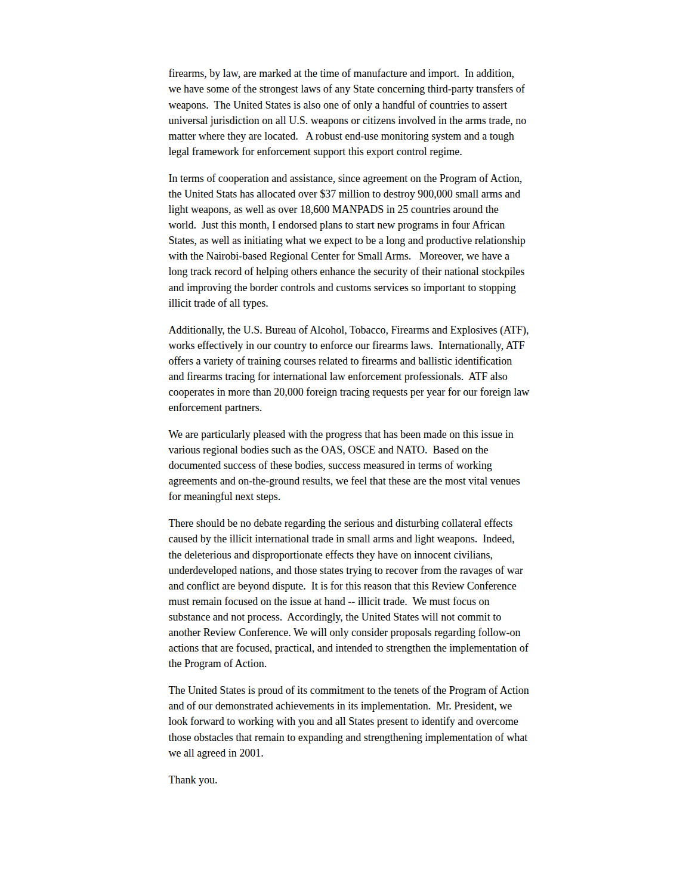firearms, by law, are marked at the time of manufacture and import. In addition, we have some of the strongest laws of any State concerning third-party transfers of weapons. The United States is also one of only a handful of countries to assert universal jurisdiction on all U.S. weapons or citizens involved in the arms trade, no matter where they are located. A robust end-use monitoring system and a tough legal framework for enforcement support this export control regime.
In terms of cooperation and assistance, since agreement on the Program of Action, the United Stats has allocated over $37 million to destroy 900,000 small arms and light weapons, as well as over 18,600 MANPADS in 25 countries around the world. Just this month, I endorsed plans to start new programs in four African States, as well as initiating what we expect to be a long and productive relationship with the Nairobi-based Regional Center for Small Arms. Moreover, we have a long track record of helping others enhance the security of their national stockpiles and improving the border controls and customs services so important to stopping illicit trade of all types.
Additionally, the U.S. Bureau of Alcohol, Tobacco, Firearms and Explosives (ATF), works effectively in our country to enforce our firearms laws. Internationally, ATF offers a variety of training courses related to firearms and ballistic identification and firearms tracing for international law enforcement professionals. ATF also cooperates in more than 20,000 foreign tracing requests per year for our foreign law enforcement partners.
We are particularly pleased with the progress that has been made on this issue in various regional bodies such as the OAS, OSCE and NATO. Based on the documented success of these bodies, success measured in terms of working agreements and on-the-ground results, we feel that these are the most vital venues for meaningful next steps.
There should be no debate regarding the serious and disturbing collateral effects caused by the illicit international trade in small arms and light weapons. Indeed, the deleterious and disproportionate effects they have on innocent civilians, underdeveloped nations, and those states trying to recover from the ravages of war and conflict are beyond dispute. It is for this reason that this Review Conference must remain focused on the issue at hand -- illicit trade. We must focus on substance and not process. Accordingly, the United States will not commit to another Review Conference. We will only consider proposals regarding follow-on actions that are focused, practical, and intended to strengthen the implementation of the Program of Action.
The United States is proud of its commitment to the tenets of the Program of Action and of our demonstrated achievements in its implementation. Mr. President, we look forward to working with you and all States present to identify and overcome those obstacles that remain to expanding and strengthening implementation of what we all agreed in 2001.
Thank you.